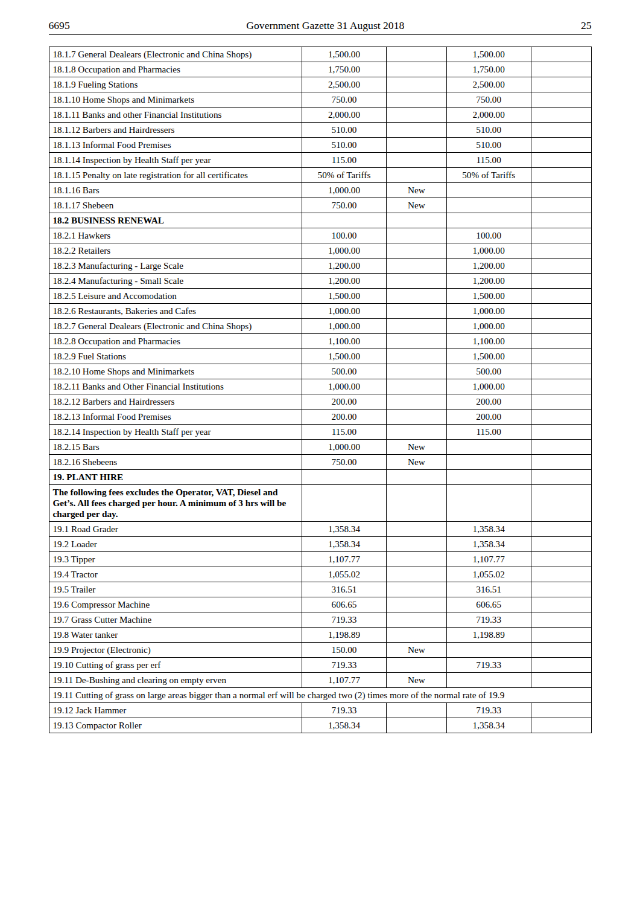6695 Government Gazette 31 August 2018 25
| 18.1.7 General Dealears (Electronic and China Shops) | 1,500.00 | | 1,500.00 | |
| 18.1.8 Occupation and Pharmacies | 1,750.00 | | 1,750.00 | |
| 18.1.9 Fueling Stations | 2,500.00 | | 2,500.00 | |
| 18.1.10 Home Shops and Minimarkets | 750.00 | | 750.00 | |
| 18.1.11 Banks and other Financial Institutions | 2,000.00 | | 2,000.00 | |
| 18.1.12 Barbers and Hairdressers | 510.00 | | 510.00 | |
| 18.1.13 Informal Food Premises | 510.00 | | 510.00 | |
| 18.1.14 Inspection by Health Staff per year | 115.00 | | 115.00 | |
| 18.1.15 Penalty on late registration for all certificates | 50% of Tariffs | | 50% of Tariffs | |
| 18.1.16 Bars | 1,000.00 | New | | |
| 18.1.17 Shebeen | 750.00 | New | | |
| 18.2 BUSINESS RENEWAL | | | | |
| 18.2.1 Hawkers | 100.00 | | 100.00 | |
| 18.2.2 Retailers | 1,000.00 | | 1,000.00 | |
| 18.2.3 Manufacturing - Large Scale | 1,200.00 | | 1,200.00 | |
| 18.2.4 Manufacturing - Small Scale | 1,200.00 | | 1,200.00 | |
| 18.2.5 Leisure and Accomodation | 1,500.00 | | 1,500.00 | |
| 18.2.6 Restaurants, Bakeries and Cafes | 1,000.00 | | 1,000.00 | |
| 18.2.7 General Dealears (Electronic and China Shops) | 1,000.00 | | 1,000.00 | |
| 18.2.8 Occupation and Pharmacies | 1,100.00 | | 1,100.00 | |
| 18.2.9 Fuel Stations | 1,500.00 | | 1,500.00 | |
| 18.2.10 Home Shops and Minimarkets | 500.00 | | 500.00 | |
| 18.2.11 Banks and Other Financial Institutions | 1,000.00 | | 1,000.00 | |
| 18.2.12 Barbers and Hairdressers | 200.00 | | 200.00 | |
| 18.2.13 Informal Food Premises | 200.00 | | 200.00 | |
| 18.2.14 Inspection by Health Staff per year | 115.00 | | 115.00 | |
| 18.2.15 Bars | 1,000.00 | New | | |
| 18.2.16 Shebeens | 750.00 | New | | |
| 19. PLANT HIRE | | | | |
| The following fees excludes the Operator, VAT, Diesel and Get’s. All fees charged per hour. A minimum of 3 hrs will be charged per day. | | | | |
| 19.1 Road Grader | 1,358.34 | | 1,358.34 | |
| 19.2 Loader | 1,358.34 | | 1,358.34 | |
| 19.3 Tipper | 1,107.77 | | 1,107.77 | |
| 19.4 Tractor | 1,055.02 | | 1,055.02 | |
| 19.5 Trailer | 316.51 | | 316.51 | |
| 19.6 Compressor Machine | 606.65 | | 606.65 | |
| 19.7 Grass Cutter Machine | 719.33 | | 719.33 | |
| 19.8 Water tanker | 1,198.89 | | 1,198.89 | |
| 19.9 Projector (Electronic) | 150.00 | New | | |
| 19.10 Cutting of grass per erf | 719.33 | | 719.33 | |
| 19.11 De-Bushing and clearing on empty erven | 1,107.77 | New | | |
| 19.11 Cutting of grass on large areas bigger than a normal erf will be charged two (2) times more of the normal rate of 19.9 |
| 19.12 Jack Hammer | 719.33 | | 719.33 | |
| 19.13 Compactor Roller | 1,358.34 | | 1,358.34 | |